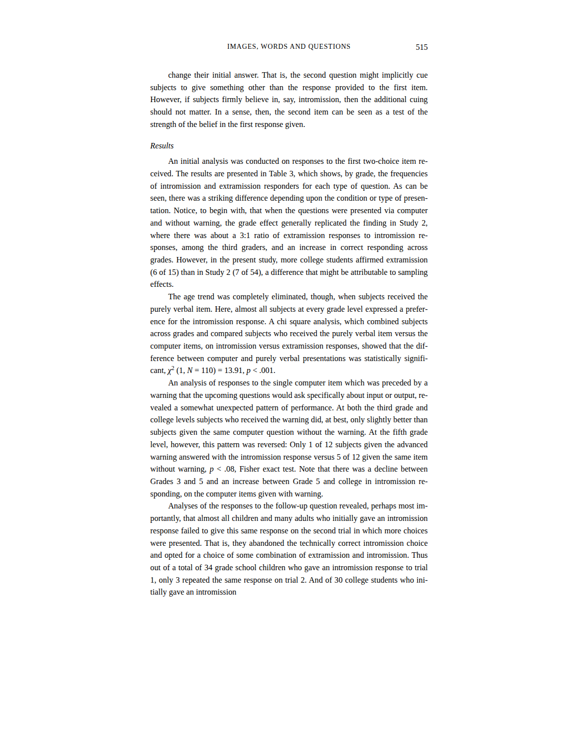Images, Words and Questions 515
change their initial answer. That is, the second question might implicitly cue subjects to give something other than the response provided to the first item. However, if subjects firmly believe in, say, intromission, then the additional cuing should not matter. In a sense, then, the second item can be seen as a test of the strength of the belief in the first response given.
Results
An initial analysis was conducted on responses to the first two-choice item received. The results are presented in Table 3, which shows, by grade, the frequencies of intromission and extramission responders for each type of question. As can be seen, there was a striking difference depending upon the condition or type of presentation. Notice, to begin with, that when the questions were presented via computer and without warning, the grade effect generally replicated the finding in Study 2, where there was about a 3:1 ratio of extramission responses to intromission responses, among the third graders, and an increase in correct responding across grades. However, in the present study, more college students affirmed extramission (6 of 15) than in Study 2 (7 of 54), a difference that might be attributable to sampling effects.
The age trend was completely eliminated, though, when subjects received the purely verbal item. Here, almost all subjects at every grade level expressed a preference for the intromission response. A chi square analysis, which combined subjects across grades and compared subjects who received the purely verbal item versus the computer items, on intromission versus extramission responses, showed that the difference between computer and purely verbal presentations was statistically significant, χ2 (1, N = 110) = 13.91, p < .001.
An analysis of responses to the single computer item which was preceded by a warning that the upcoming questions would ask specifically about input or output, revealed a somewhat unexpected pattern of performance. At both the third grade and college levels subjects who received the warning did, at best, only slightly better than subjects given the same computer question without the warning. At the fifth grade level, however, this pattern was reversed: Only 1 of 12 subjects given the advanced warning answered with the intromission response versus 5 of 12 given the same item without warning, p < .08, Fisher exact test. Note that there was a decline between Grades 3 and 5 and an increase between Grade 5 and college in intromission responding, on the computer items given with warning.
Analyses of the responses to the follow-up question revealed, perhaps most importantly, that almost all children and many adults who initially gave an intromission response failed to give this same response on the second trial in which more choices were presented. That is, they abandoned the technically correct intromission choice and opted for a choice of some combination of extramission and intromission. Thus out of a total of 34 grade school children who gave an intromission response to trial 1, only 3 repeated the same response on trial 2. And of 30 college students who initially gave an intromission